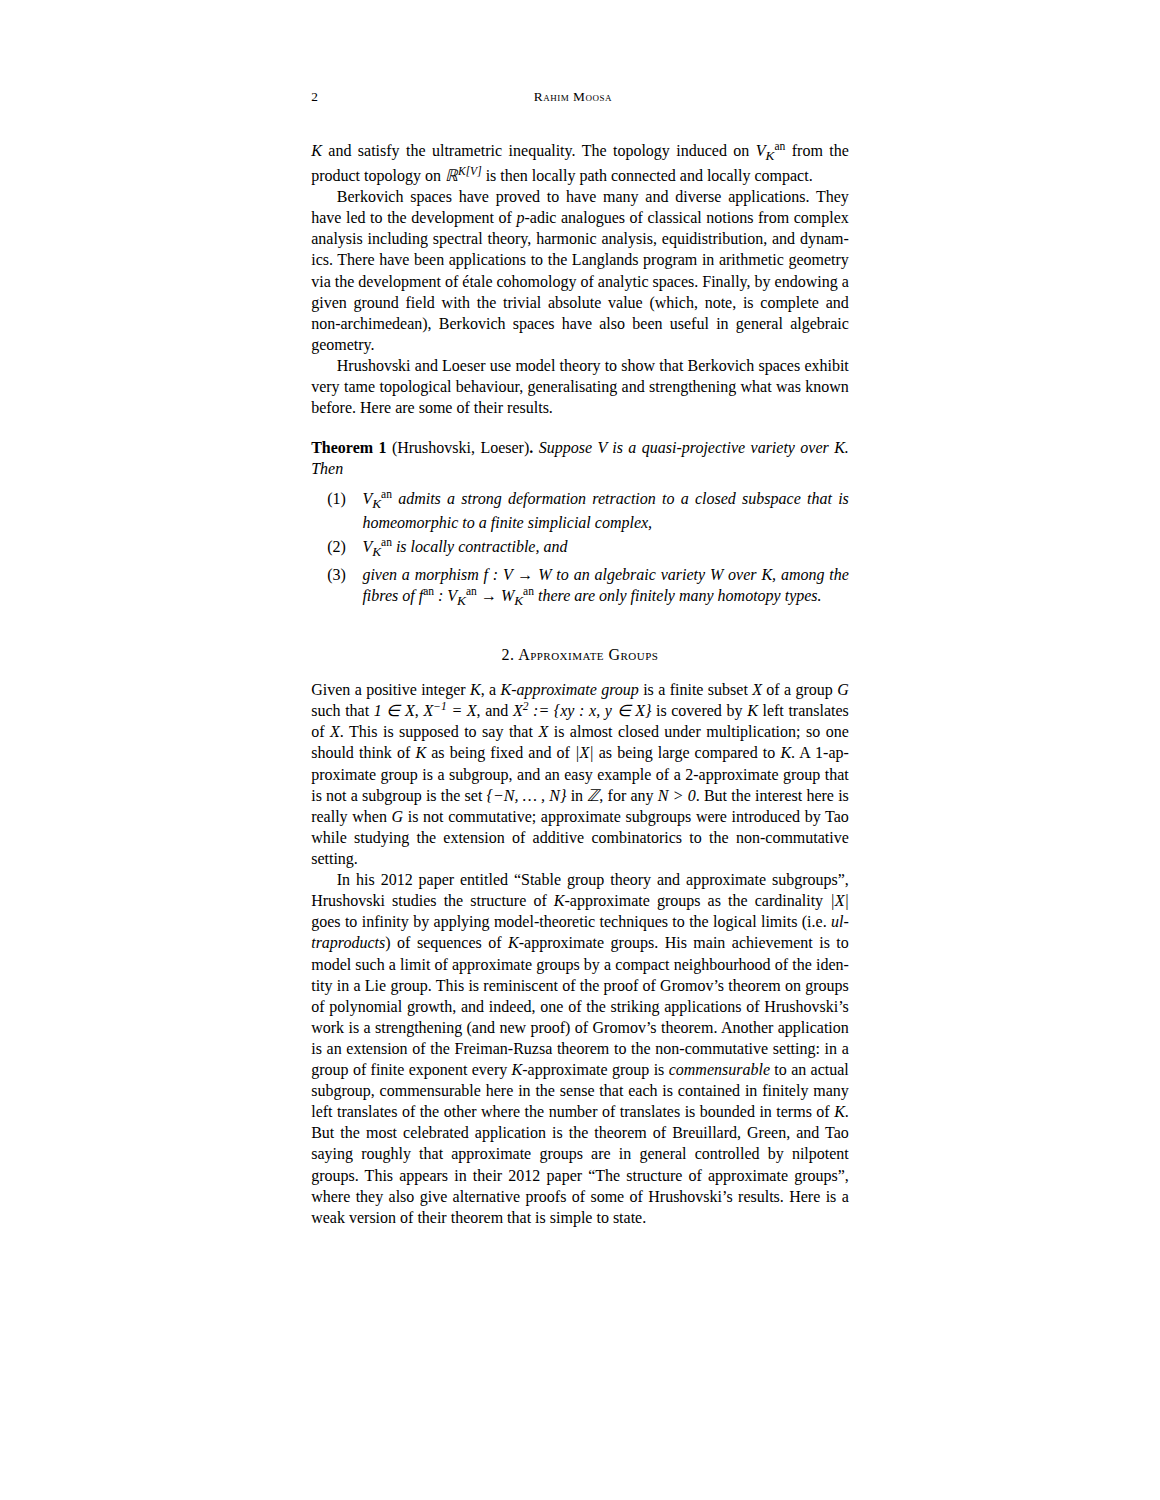2 Rahim Moosa
K and satisfy the ultrametric inequality. The topology induced on VKan from the product topology on ℝK[V] is then locally path connected and locally compact.
Berkovich spaces have proved to have many and diverse applications. They have led to the development of p-adic analogues of classical notions from complex analysis including spectral theory, harmonic analysis, equidistribution, and dynamics. There have been applications to the Langlands program in arithmetic geometry via the development of étale cohomology of analytic spaces. Finally, by endowing a given ground field with the trivial absolute value (which, note, is complete and non-archimedean), Berkovich spaces have also been useful in general algebraic geometry.
Hrushovski and Loeser use model theory to show that Berkovich spaces exhibit very tame topological behaviour, generalisating and strengthening what was known before. Here are some of their results.
Theorem 1 (Hrushovski, Loeser). Suppose V is a quasi-projective variety over K. Then
(1) VKan admits a strong deformation retraction to a closed subspace that is homeomorphic to a finite simplicial complex,
(2) VKan is locally contractible, and
(3) given a morphism f : V → W to an algebraic variety W over K, among the fibres of fan : VKan → WKan there are only finitely many homotopy types.
2. Approximate Groups
Given a positive integer K, a K-approximate group is a finite subset X of a group G such that 1 ∈ X, X−1 = X, and X2 := {xy : x, y ∈ X} is covered by K left translates of X. This is supposed to say that X is almost closed under multiplication; so one should think of K as being fixed and of |X| as being large compared to K. A 1-approximate group is a subgroup, and an easy example of a 2-approximate group that is not a subgroup is the set {−N, … , N} in ℤ, for any N > 0. But the interest here is really when G is not commutative; approximate subgroups were introduced by Tao while studying the extension of additive combinatorics to the non-commutative setting.
In his 2012 paper entitled “Stable group theory and approximate subgroups”, Hrushovski studies the structure of K-approximate groups as the cardinality |X| goes to infinity by applying model-theoretic techniques to the logical limits (i.e. ultraproducts) of sequences of K-approximate groups. His main achievement is to model such a limit of approximate groups by a compact neighbourhood of the identity in a Lie group. This is reminiscent of the proof of Gromov’s theorem on groups of polynomial growth, and indeed, one of the striking applications of Hrushovski’s work is a strengthening (and new proof) of Gromov’s theorem. Another application is an extension of the Freiman-Ruzsa theorem to the non-commutative setting: in a group of finite exponent every K-approximate group is commensurable to an actual subgroup, commensurable here in the sense that each is contained in finitely many left translates of the other where the number of translates is bounded in terms of K. But the most celebrated application is the theorem of Breuillard, Green, and Tao saying roughly that approximate groups are in general controlled by nilpotent groups. This appears in their 2012 paper “The structure of approximate groups”, where they also give alternative proofs of some of Hrushovski’s results. Here is a weak version of their theorem that is simple to state.